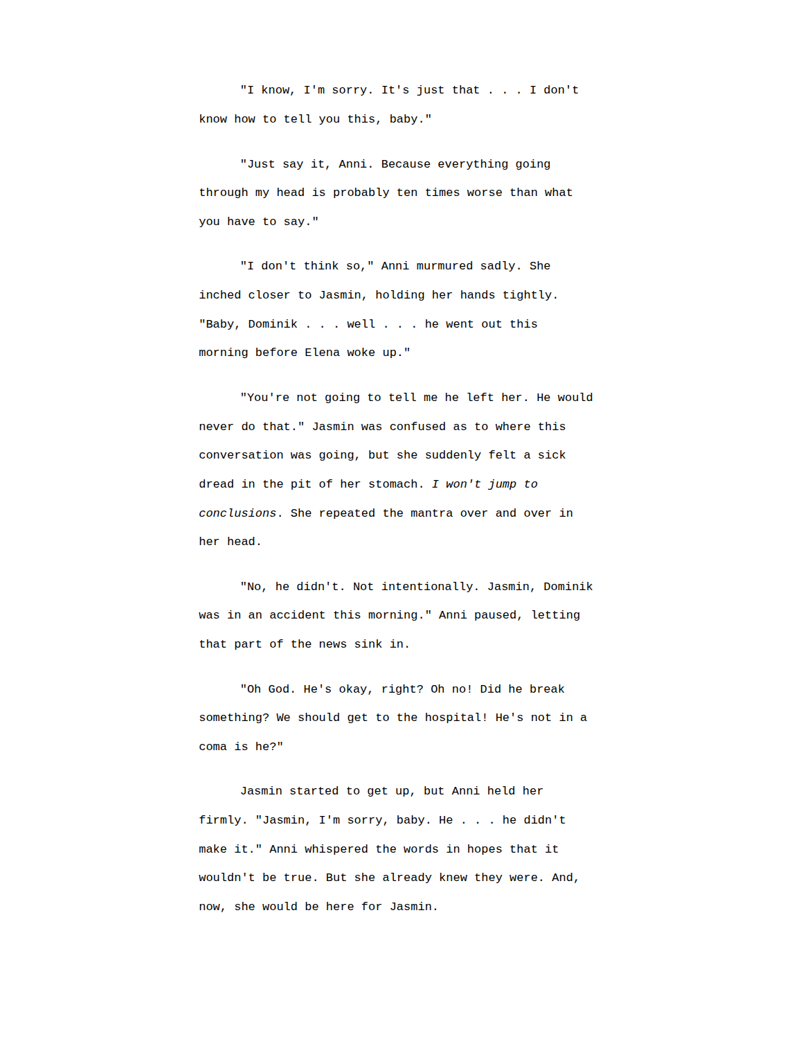"I know, I'm sorry. It's just that . . . I don't know how to tell you this, baby."
"Just say it, Anni. Because everything going through my head is probably ten times worse than what you have to say."
"I don't think so," Anni murmured sadly. She inched closer to Jasmin, holding her hands tightly. "Baby, Dominik . . . well . . . he went out this morning before Elena woke up."
"You're not going to tell me he left her. He would never do that." Jasmin was confused as to where this conversation was going, but she suddenly felt a sick dread in the pit of her stomach. I won't jump to conclusions. She repeated the mantra over and over in her head.
"No, he didn't. Not intentionally. Jasmin, Dominik was in an accident this morning." Anni paused, letting that part of the news sink in.
"Oh God. He's okay, right? Oh no! Did he break something? We should get to the hospital! He's not in a coma is he?"
Jasmin started to get up, but Anni held her firmly. "Jasmin, I'm sorry, baby. He . . . he didn't make it." Anni whispered the words in hopes that it wouldn't be true. But she already knew they were. And, now, she would be here for Jasmin.